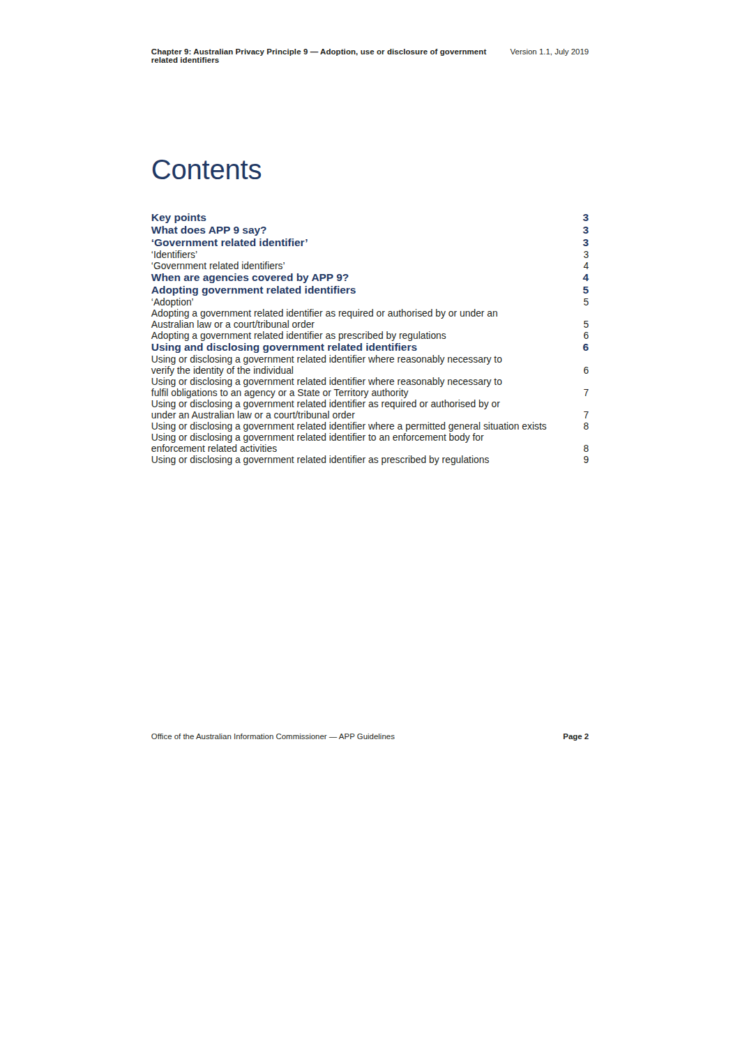Chapter 9: Australian Privacy Principle 9 — Adoption, use or disclosure of government related identifiers Version 1.1, July 2019
Contents
Key points 3
What does APP 9 say? 3
‘Government related identifier’ 3
‘Identifiers’ 3
‘Government related identifiers’ 4
When are agencies covered by APP 9? 4
Adopting government related identifiers 5
‘Adoption’ 5
Adopting a government related identifier as required or authorised by or under an Australian law or a court/tribunal order 5
Adopting a government related identifier as prescribed by regulations 6
Using and disclosing government related identifiers 6
Using or disclosing a government related identifier where reasonably necessary to verify the identity of the individual 6
Using or disclosing a government related identifier where reasonably necessary to fulfil obligations to an agency or a State or Territory authority 7
Using or disclosing a government related identifier as required or authorised by or under an Australian law or a court/tribunal order 7
Using or disclosing a government related identifier where a permitted general situation exists 8
Using or disclosing a government related identifier to an enforcement body for enforcement related activities 8
Using or disclosing a government related identifier as prescribed by regulations 9
Office of the Australian Information Commissioner — APP Guidelines Page 2